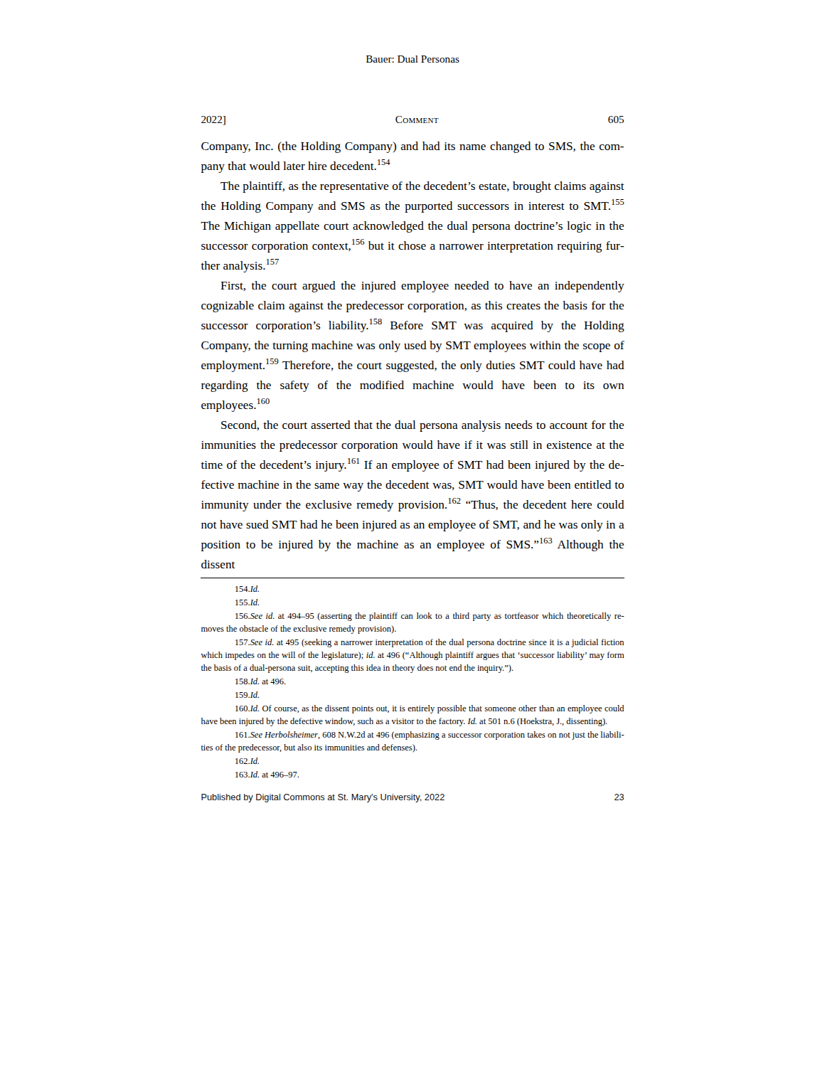Bauer: Dual Personas
2022] Comment 605
Company, Inc. (the Holding Company) and had its name changed to SMS, the company that would later hire decedent.154
The plaintiff, as the representative of the decedent’s estate, brought claims against the Holding Company and SMS as the purported successors in interest to SMT.155 The Michigan appellate court acknowledged the dual persona doctrine’s logic in the successor corporation context,156 but it chose a narrower interpretation requiring further analysis.157
First, the court argued the injured employee needed to have an independently cognizable claim against the predecessor corporation, as this creates the basis for the successor corporation’s liability.158 Before SMT was acquired by the Holding Company, the turning machine was only used by SMT employees within the scope of employment.159 Therefore, the court suggested, the only duties SMT could have had regarding the safety of the modified machine would have been to its own employees.160
Second, the court asserted that the dual persona analysis needs to account for the immunities the predecessor corporation would have if it was still in existence at the time of the decedent’s injury.161 If an employee of SMT had been injured by the defective machine in the same way the decedent was, SMT would have been entitled to immunity under the exclusive remedy provision.162 “Thus, the decedent here could not have sued SMT had he been injured as an employee of SMT, and he was only in a position to be injured by the machine as an employee of SMS.”163 Although the dissent
154. Id.
155. Id.
156. See id. at 494–95 (asserting the plaintiff can look to a third party as tortfeasor which theoretically removes the obstacle of the exclusive remedy provision).
157. See id. at 495 (seeking a narrower interpretation of the dual persona doctrine since it is a judicial fiction which impedes on the will of the legislature); id. at 496 (“Although plaintiff argues that ‘successor liability’ may form the basis of a dual-persona suit, accepting this idea in theory does not end the inquiry.”).
158. Id. at 496.
159. Id.
160. Id. Of course, as the dissent points out, it is entirely possible that someone other than an employee could have been injured by the defective window, such as a visitor to the factory. Id. at 501 n.6 (Hoekstra, J., dissenting).
161. See Herbolsheimer, 608 N.W.2d at 496 (emphasizing a successor corporation takes on not just the liabilities of the predecessor, but also its immunities and defenses).
162. Id.
163. Id. at 496–97.
Published by Digital Commons at St. Mary's University, 2022 23